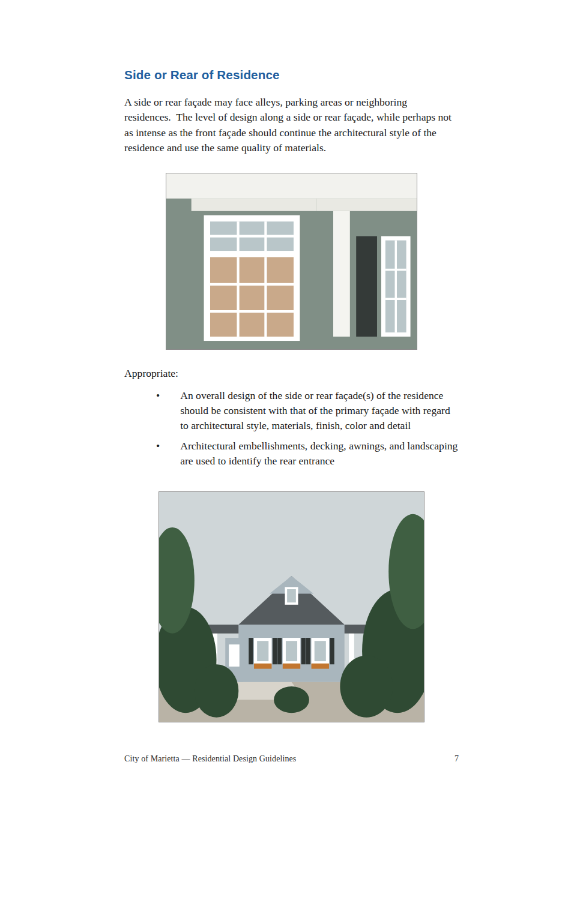Side or Rear of Residence
A side or rear façade may face alleys, parking areas or neighboring residences. The level of design along a side or rear façade, while perhaps not as intense as the front façade should continue the architectural style of the residence and use the same quality of materials.
Appropriate:
An overall design of the side or rear façade(s) of the residence should be consistent with that of the primary façade with regard to architectural style, materials, finish, color and detail
Architectural embellishments, decking, awnings, and landscaping are used to identify the rear entrance
City of Marietta — Residential Design Guidelines 7